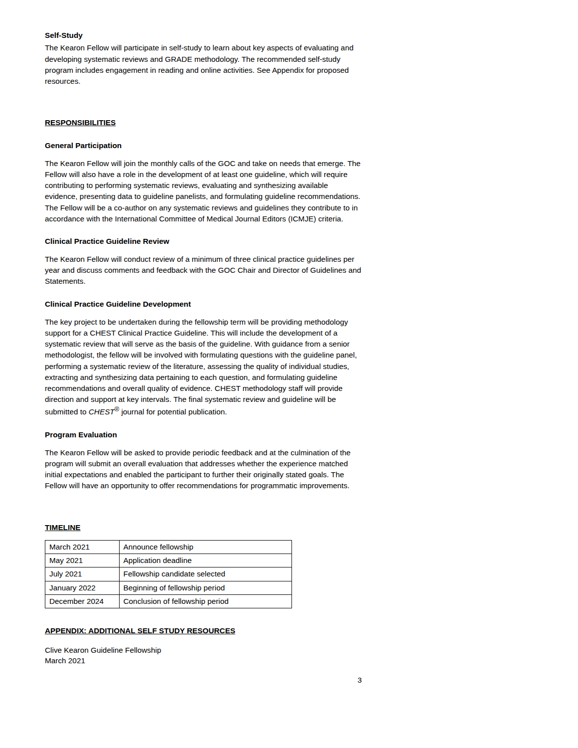Self-Study
The Kearon Fellow will participate in self-study to learn about key aspects of evaluating and developing systematic reviews and GRADE methodology. The recommended self-study program includes engagement in reading and online activities. See Appendix for proposed resources.
RESPONSIBILITIES
General Participation
The Kearon Fellow will join the monthly calls of the GOC and take on needs that emerge. The Fellow will also have a role in the development of at least one guideline, which will require contributing to performing systematic reviews, evaluating and synthesizing available evidence, presenting data to guideline panelists, and formulating guideline recommendations. The Fellow will be a co-author on any systematic reviews and guidelines they contribute to in accordance with the International Committee of Medical Journal Editors (ICMJE) criteria.
Clinical Practice Guideline Review
The Kearon Fellow will conduct review of a minimum of three clinical practice guidelines per year and discuss comments and feedback with the GOC Chair and Director of Guidelines and Statements.
Clinical Practice Guideline Development
The key project to be undertaken during the fellowship term will be providing methodology support for a CHEST Clinical Practice Guideline. This will include the development of a systematic review that will serve as the basis of the guideline. With guidance from a senior methodologist, the fellow will be involved with formulating questions with the guideline panel, performing a systematic review of the literature, assessing the quality of individual studies, extracting and synthesizing data pertaining to each question, and formulating guideline recommendations and overall quality of evidence. CHEST methodology staff will provide direction and support at key intervals. The final systematic review and guideline will be submitted to CHEST® journal for potential publication.
Program Evaluation
The Kearon Fellow will be asked to provide periodic feedback and at the culmination of the program will submit an overall evaluation that addresses whether the experience matched initial expectations and enabled the participant to further their originally stated goals. The Fellow will have an opportunity to offer recommendations for programmatic improvements.
TIMELINE
| March 2021 | Announce fellowship |
| May 2021 | Application deadline |
| July 2021 | Fellowship candidate selected |
| January 2022 | Beginning of fellowship period |
| December 2024 | Conclusion of fellowship period |
APPENDIX: ADDITIONAL SELF STUDY RESOURCES
Clive Kearon Guideline Fellowship
March 2021
3